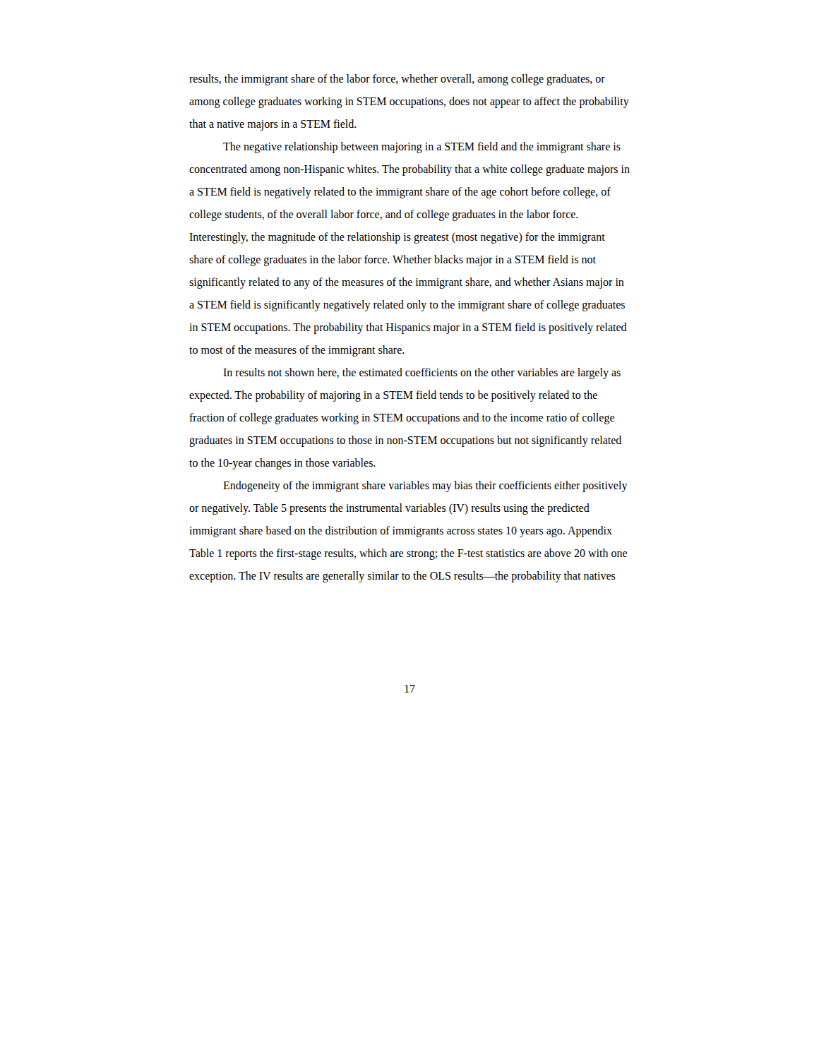results, the immigrant share of the labor force, whether overall, among college graduates, or among college graduates working in STEM occupations, does not appear to affect the probability that a native majors in a STEM field.
The negative relationship between majoring in a STEM field and the immigrant share is concentrated among non-Hispanic whites. The probability that a white college graduate majors in a STEM field is negatively related to the immigrant share of the age cohort before college, of college students, of the overall labor force, and of college graduates in the labor force. Interestingly, the magnitude of the relationship is greatest (most negative) for the immigrant share of college graduates in the labor force. Whether blacks major in a STEM field is not significantly related to any of the measures of the immigrant share, and whether Asians major in a STEM field is significantly negatively related only to the immigrant share of college graduates in STEM occupations. The probability that Hispanics major in a STEM field is positively related to most of the measures of the immigrant share.
In results not shown here, the estimated coefficients on the other variables are largely as expected. The probability of majoring in a STEM field tends to be positively related to the fraction of college graduates working in STEM occupations and to the income ratio of college graduates in STEM occupations to those in non-STEM occupations but not significantly related to the 10-year changes in those variables.
Endogeneity of the immigrant share variables may bias their coefficients either positively or negatively. Table 5 presents the instrumental variables (IV) results using the predicted immigrant share based on the distribution of immigrants across states 10 years ago. Appendix Table 1 reports the first-stage results, which are strong; the F-test statistics are above 20 with one exception. The IV results are generally similar to the OLS results—the probability that natives
17